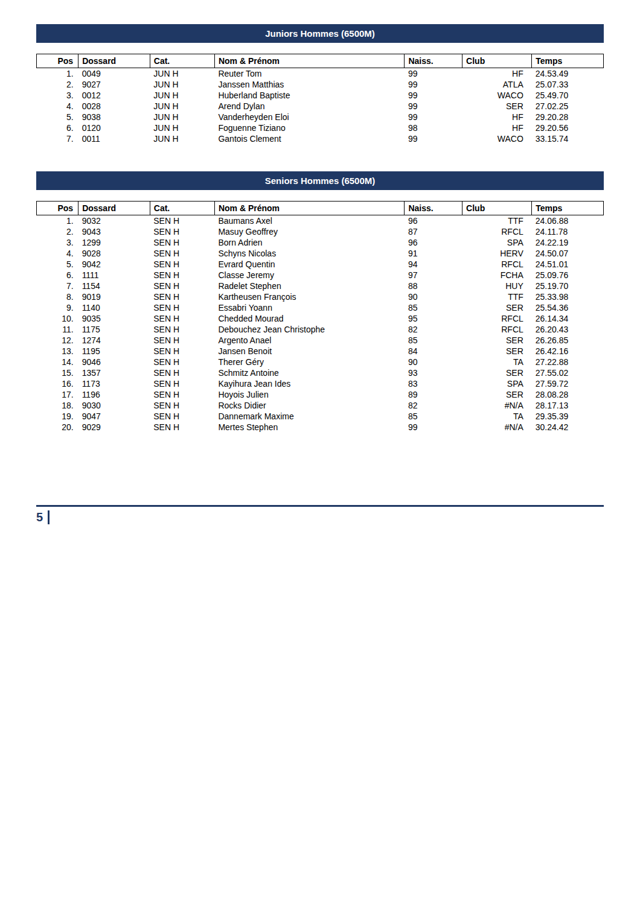Juniors Hommes (6500M)
| Pos | Dossard | Cat. | Nom & Prénom | Naiss. | Club | Temps |
| --- | --- | --- | --- | --- | --- | --- |
| 1. | 0049 | JUN H | Reuter Tom | 99 | HF | 24.53.49 |
| 2. | 9027 | JUN H | Janssen Matthias | 99 | ATLA | 25.07.33 |
| 3. | 0012 | JUN H | Huberland Baptiste | 99 | WACO | 25.49.70 |
| 4. | 0028 | JUN H | Arend Dylan | 99 | SER | 27.02.25 |
| 5. | 9038 | JUN H | Vanderheyden Eloi | 99 | HF | 29.20.28 |
| 6. | 0120 | JUN H | Foguenne Tiziano | 98 | HF | 29.20.56 |
| 7. | 0011 | JUN H | Gantois Clement | 99 | WACO | 33.15.74 |
Seniors Hommes (6500M)
| Pos | Dossard | Cat. | Nom & Prénom | Naiss. | Club | Temps |
| --- | --- | --- | --- | --- | --- | --- |
| 1. | 9032 | SEN H | Baumans Axel | 96 | TTF | 24.06.88 |
| 2. | 9043 | SEN H | Masuy Geoffrey | 87 | RFCL | 24.11.78 |
| 3. | 1299 | SEN H | Born Adrien | 96 | SPA | 24.22.19 |
| 4. | 9028 | SEN H | Schyns Nicolas | 91 | HERV | 24.50.07 |
| 5. | 9042 | SEN H | Evrard Quentin | 94 | RFCL | 24.51.01 |
| 6. | 1111 | SEN H | Classe Jeremy | 97 | FCHA | 25.09.76 |
| 7. | 1154 | SEN H | Radelet Stephen | 88 | HUY | 25.19.70 |
| 8. | 9019 | SEN H | Kartheusen François | 90 | TTF | 25.33.98 |
| 9. | 1140 | SEN H | Essabri Yoann | 85 | SER | 25.54.36 |
| 10. | 9035 | SEN H | Chedded Mourad | 95 | RFCL | 26.14.34 |
| 11. | 1175 | SEN H | Debouchez Jean Christophe | 82 | RFCL | 26.20.43 |
| 12. | 1274 | SEN H | Argento Anael | 85 | SER | 26.26.85 |
| 13. | 1195 | SEN H | Jansen Benoit | 84 | SER | 26.42.16 |
| 14. | 9046 | SEN H | Therer Géry | 90 | TA | 27.22.88 |
| 15. | 1357 | SEN H | Schmitz Antoine | 93 | SER | 27.55.02 |
| 16. | 1173 | SEN H | Kayihura Jean Ides | 83 | SPA | 27.59.72 |
| 17. | 1196 | SEN H | Hoyois Julien | 89 | SER | 28.08.28 |
| 18. | 9030 | SEN H | Rocks Didier | 82 | #N/A | 28.17.13 |
| 19. | 9047 | SEN H | Dannemark Maxime | 85 | TA | 29.35.39 |
| 20. | 9029 | SEN H | Mertes Stephen | 99 | #N/A | 30.24.42 |
5